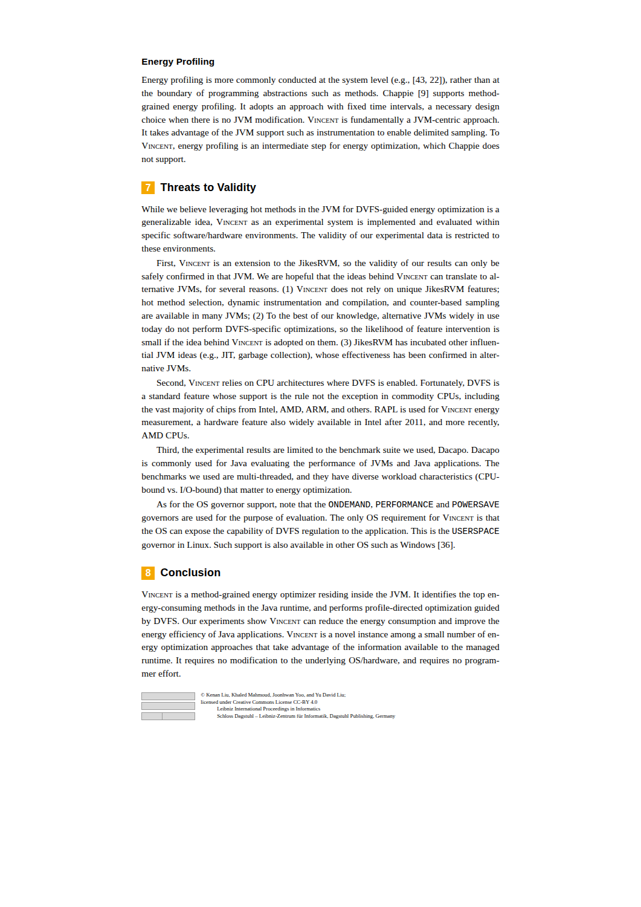Energy Profiling
Energy profiling is more commonly conducted at the system level (e.g., [43, 22]), rather than at the boundary of programming abstractions such as methods. Chappie [9] supports method-grained energy profiling. It adopts an approach with fixed time intervals, a necessary design choice when there is no JVM modification. Vincent is fundamentally a JVM-centric approach. It takes advantage of the JVM support such as instrumentation to enable delimited sampling. To Vincent, energy profiling is an intermediate step for energy optimization, which Chappie does not support.
7 Threats to Validity
While we believe leveraging hot methods in the JVM for DVFS-guided energy optimization is a generalizable idea, Vincent as an experimental system is implemented and evaluated within specific software/hardware environments. The validity of our experimental data is restricted to these environments.
First, Vincent is an extension to the JikesRVM, so the validity of our results can only be safely confirmed in that JVM. We are hopeful that the ideas behind Vincent can translate to alternative JVMs, for several reasons. (1) Vincent does not rely on unique JikesRVM features; hot method selection, dynamic instrumentation and compilation, and counter-based sampling are available in many JVMs; (2) To the best of our knowledge, alternative JVMs widely in use today do not perform DVFS-specific optimizations, so the likelihood of feature intervention is small if the idea behind Vincent is adopted on them. (3) JikesRVM has incubated other influential JVM ideas (e.g., JIT, garbage collection), whose effectiveness has been confirmed in alternative JVMs.
Second, Vincent relies on CPU architectures where DVFS is enabled. Fortunately, DVFS is a standard feature whose support is the rule not the exception in commodity CPUs, including the vast majority of chips from Intel, AMD, ARM, and others. RAPL is used for Vincent energy measurement, a hardware feature also widely available in Intel after 2011, and more recently, AMD CPUs.
Third, the experimental results are limited to the benchmark suite we used, Dacapo. Dacapo is commonly used for Java evaluating the performance of JVMs and Java applications. The benchmarks we used are multi-threaded, and they have diverse workload characteristics (CPU-bound vs. I/O-bound) that matter to energy optimization.
As for the OS governor support, note that the ONDEMAND, PERFORMANCE and POWERSAVE governors are used for the purpose of evaluation. The only OS requirement for Vincent is that the OS can expose the capability of DVFS regulation to the application. This is the USERSPACE governor in Linux. Such support is also available in other OS such as Windows [36].
8 Conclusion
Vincent is a method-grained energy optimizer residing inside the JVM. It identifies the top energy-consuming methods in the Java runtime, and performs profile-directed optimization guided by DVFS. Our experiments show Vincent can reduce the energy consumption and improve the energy efficiency of Java applications. Vincent is a novel instance among a small number of energy optimization approaches that take advantage of the information available to the managed runtime. It requires no modification to the underlying OS/hardware, and requires no programmer effort.
© Kenan Liu, Khaled Mahmoud, Joonhwan Yoo, and Yu David Liu;
licensed under Creative Commons License CC-BY 4.0
Leibniz International Proceedings in Informatics
Schloss Dagstuhl – Leibniz-Zentrum für Informatik, Dagstuhl Publishing, Germany